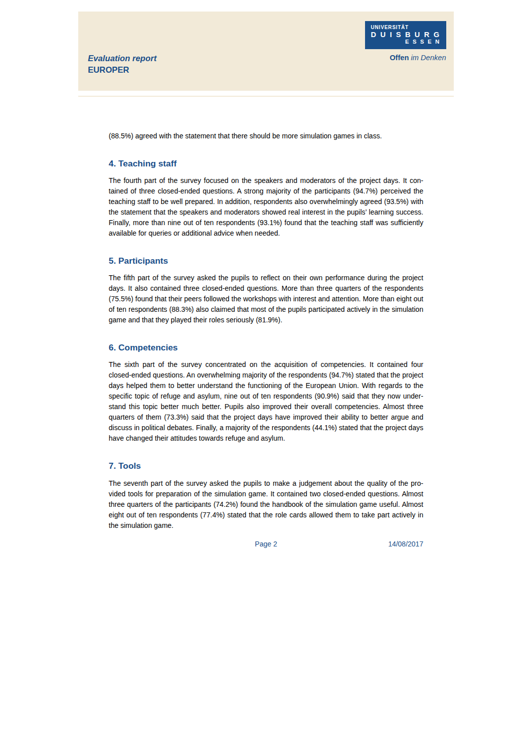Evaluation report
EUROPER
UNIVERSITÄT
D U I S B U R G
E S S E N
Offen im Denken
(88.5%) agreed with the statement that there should be more simulation games in class.
4. Teaching staff
The fourth part of the survey focused on the speakers and moderators of the project days. It contained of three closed-ended questions. A strong majority of the participants (94.7%) perceived the teaching staff to be well prepared. In addition, respondents also overwhelmingly agreed (93.5%) with the statement that the speakers and moderators showed real interest in the pupils’ learning success. Finally, more than nine out of ten respondents (93.1%) found that the teaching staff was sufficiently available for queries or additional advice when needed.
5. Participants
The fifth part of the survey asked the pupils to reflect on their own performance during the project days. It also contained three closed-ended questions. More than three quarters of the respondents (75.5%) found that their peers followed the workshops with interest and attention. More than eight out of ten respondents (88.3%) also claimed that most of the pupils participated actively in the simulation game and that they played their roles seriously (81.9%).
6. Competencies
The sixth part of the survey concentrated on the acquisition of competencies. It contained four closed-ended questions. An overwhelming majority of the respondents (94.7%) stated that the project days helped them to better understand the functioning of the European Union. With regards to the specific topic of refuge and asylum, nine out of ten respondents (90.9%) said that they now understand this topic better much better. Pupils also improved their overall competencies. Almost three quarters of them (73.3%) said that the project days have improved their ability to better argue and discuss in political debates. Finally, a majority of the respondents (44.1%) stated that the project days have changed their attitudes towards refuge and asylum.
7. Tools
The seventh part of the survey asked the pupils to make a judgement about the quality of the provided tools for preparation of the simulation game. It contained two closed-ended questions. Almost three quarters of the participants (74.2%) found the handbook of the simulation game useful. Almost eight out of ten respondents (77.4%) stated that the role cards allowed them to take part actively in the simulation game.
Page 2 14/08/2017